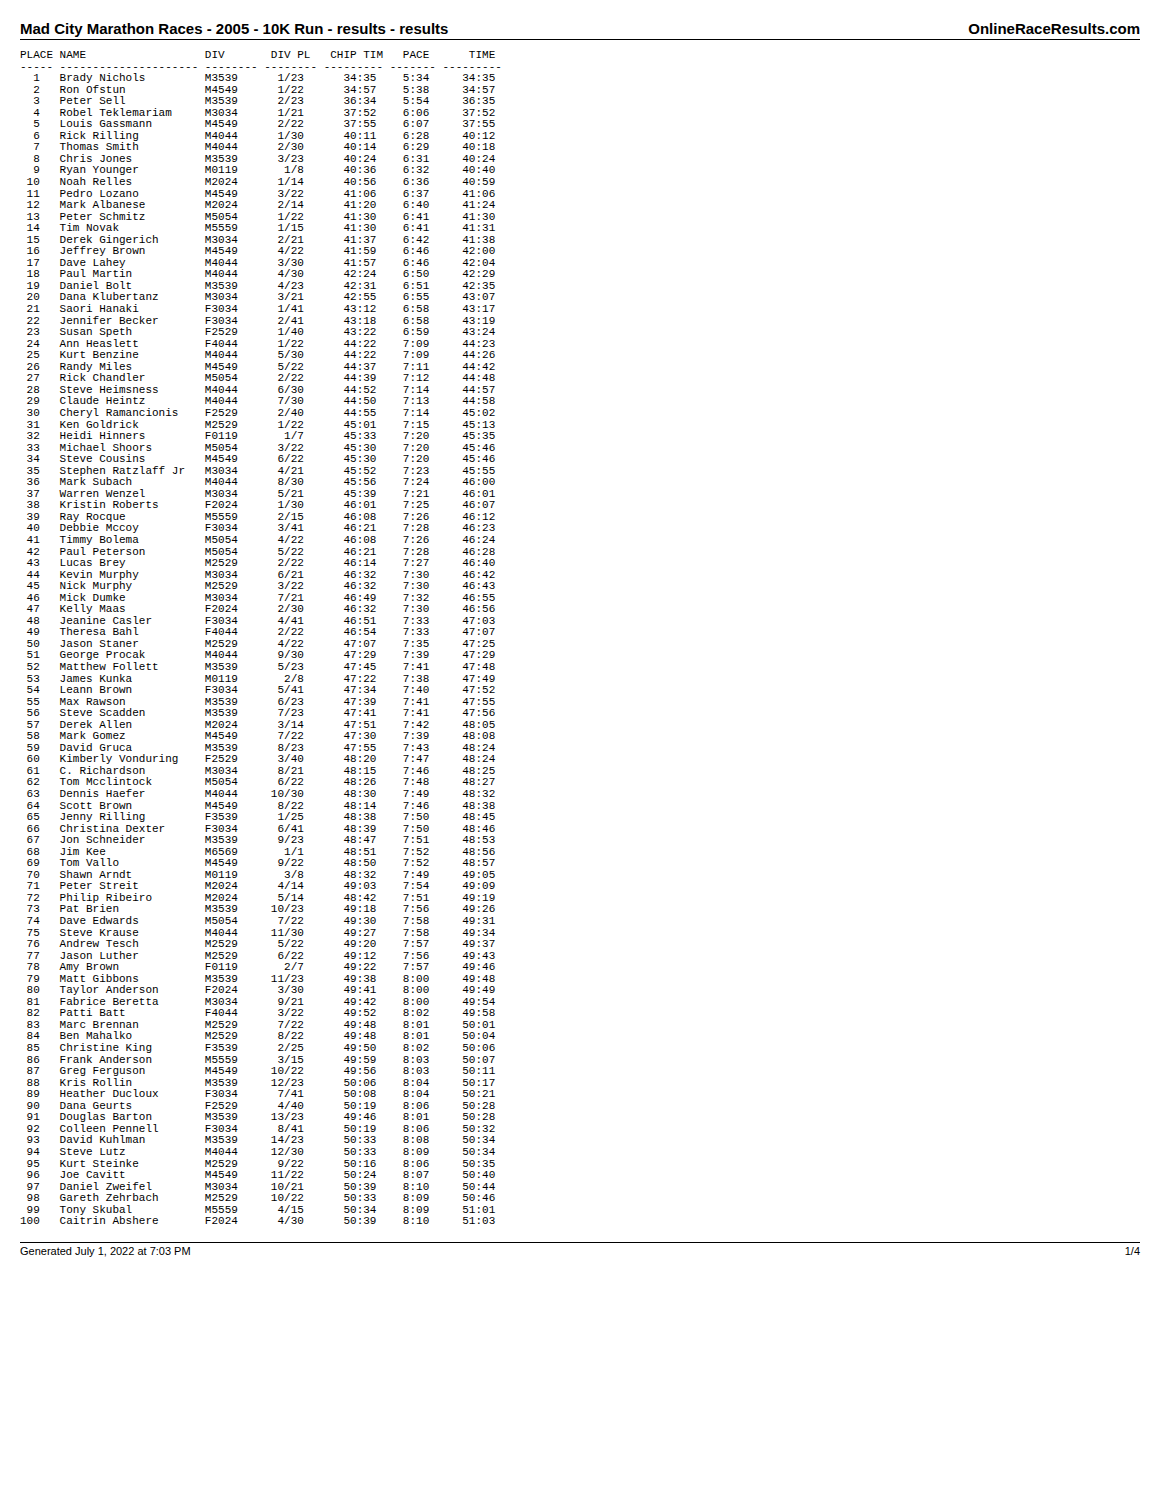Mad City Marathon Races - 2005 - 10K Run - results - results OnlineRaceResults.com
PLACE NAME                  DIV       DIV PL   CHIP TIM   PACE      TIME
----- --------------------- -------- -------- --------- ------- ---------
  1   Brady Nichols         M3539      1/23      34:35    5:34     34:35
  2   Ron Ofstun            M4549      1/22      34:57    5:38     34:57
  3   Peter Sell            M3539      2/23      36:34    5:54     36:35
  4   Robel Teklemariam     M3034      1/21      37:52    6:06     37:52
  5   Louis Gassmann        M4549      2/22      37:55    6:07     37:55
  6   Rick Rilling          M4044      1/30      40:11    6:28     40:12
  7   Thomas Smith          M4044      2/30      40:14    6:29     40:18
  8   Chris Jones           M3539      3/23      40:24    6:31     40:24
  9   Ryan Younger          M0119       1/8      40:36    6:32     40:40
 10   Noah Relles           M2024      1/14      40:56    6:36     40:59
 11   Pedro Lozano          M4549      3/22      41:06    6:37     41:06
 12   Mark Albanese         M2024      2/14      41:20    6:40     41:24
 13   Peter Schmitz         M5054      1/22      41:30    6:41     41:30
 14   Tim Novak             M5559      1/15      41:30    6:41     41:31
 15   Derek Gingerich       M3034      2/21      41:37    6:42     41:38
 16   Jeffrey Brown         M4549      4/22      41:59    6:46     42:00
 17   Dave Lahey            M4044      3/30      41:57    6:46     42:04
 18   Paul Martin           M4044      4/30      42:24    6:50     42:29
 19   Daniel Bolt           M3539      4/23      42:31    6:51     42:35
 20   Dana Klubertanz       M3034      3/21      42:55    6:55     43:07
 21   Saori Hanaki          F3034      1/41      43:12    6:58     43:17
 22   Jennifer Becker       F3034      2/41      43:18    6:58     43:19
 23   Susan Speth           F2529      1/40      43:22    6:59     43:24
 24   Ann Heaslett          F4044      1/22      44:22    7:09     44:23
 25   Kurt Benzine          M4044      5/30      44:22    7:09     44:26
 26   Randy Miles           M4549      5/22      44:37    7:11     44:42
 27   Rick Chandler         M5054      2/22      44:39    7:12     44:48
 28   Steve Heimsness       M4044      6/30      44:52    7:14     44:57
 29   Claude Heintz         M4044      7/30      44:50    7:13     44:58
 30   Cheryl Ramancionis    F2529      2/40      44:55    7:14     45:02
 31   Ken Goldrick          M2529      1/22      45:01    7:15     45:13
 32   Heidi Hinners         F0119       1/7      45:33    7:20     45:35
 33   Michael Shoors        M5054      3/22      45:30    7:20     45:46
 34   Steve Cousins         M4549      6/22      45:30    7:20     45:46
 35   Stephen Ratzlaff Jr   M3034      4/21      45:52    7:23     45:55
 36   Mark Subach           M4044      8/30      45:56    7:24     46:00
 37   Warren Wenzel         M3034      5/21      45:39    7:21     46:01
 38   Kristin Roberts       F2024      1/30      46:01    7:25     46:07
 39   Ray Rocque            M5559      2/15      46:08    7:26     46:12
 40   Debbie Mccoy          F3034      3/41      46:21    7:28     46:23
 41   Timmy Bolema          M5054      4/22      46:08    7:26     46:24
 42   Paul Peterson         M5054      5/22      46:21    7:28     46:28
 43   Lucas Brey            M2529      2/22      46:14    7:27     46:40
 44   Kevin Murphy          M3034      6/21      46:32    7:30     46:42
 45   Nick Murphy           M2529      3/22      46:32    7:30     46:43
 46   Mick Dumke            M3034      7/21      46:49    7:32     46:55
 47   Kelly Maas            F2024      2/30      46:32    7:30     46:56
 48   Jeanine Casler        F3034      4/41      46:51    7:33     47:03
 49   Theresa Bahl          F4044      2/22      46:54    7:33     47:07
 50   Jason Staner          M2529      4/22      47:07    7:35     47:25
 51   George Procak         M4044      9/30      47:29    7:39     47:29
 52   Matthew Follett       M3539      5/23      47:45    7:41     47:48
 53   James Kunka           M0119       2/8      47:22    7:38     47:49
 54   Leann Brown           F3034      5/41      47:34    7:40     47:52
 55   Max Rawson            M3539      6/23      47:39    7:41     47:55
 56   Steve Scadden         M3539      7/23      47:41    7:41     47:56
 57   Derek Allen           M2024      3/14      47:51    7:42     48:05
 58   Mark Gomez            M4549      7/22      47:30    7:39     48:08
 59   David Gruca           M3539      8/23      47:55    7:43     48:24
 60   Kimberly Vonduring    F2529      3/40      48:20    7:47     48:24
 61   C. Richardson         M3034      8/21      48:15    7:46     48:25
 62   Tom Mcclintock        M5054      6/22      48:26    7:48     48:27
 63   Dennis Haefer         M4044     10/30      48:30    7:49     48:32
 64   Scott Brown           M4549      8/22      48:14    7:46     48:38
 65   Jenny Rilling         F3539      1/25      48:38    7:50     48:45
 66   Christina Dexter      F3034      6/41      48:39    7:50     48:46
 67   Jon Schneider         M3539      9/23      48:47    7:51     48:53
 68   Jim Kee               M6569       1/1      48:51    7:52     48:56
 69   Tom Vallo             M4549      9/22      48:50    7:52     48:57
 70   Shawn Arndt           M0119       3/8      48:32    7:49     49:05
 71   Peter Streit          M2024      4/14      49:03    7:54     49:09
 72   Philip Ribeiro        M2024      5/14      48:42    7:51     49:19
 73   Pat Brien             M3539     10/23      49:18    7:56     49:26
 74   Dave Edwards          M5054      7/22      49:30    7:58     49:31
 75   Steve Krause          M4044     11/30      49:27    7:58     49:34
 76   Andrew Tesch          M2529      5/22      49:20    7:57     49:37
 77   Jason Luther          M2529      6/22      49:12    7:56     49:43
 78   Amy Brown             F0119       2/7      49:22    7:57     49:46
 79   Matt Gibbons          M3539     11/23      49:38    8:00     49:48
 80   Taylor Anderson       F2024      3/30      49:41    8:00     49:49
 81   Fabrice Beretta       M3034      9/21      49:42    8:00     49:54
 82   Patti Batt            F4044      3/22      49:52    8:02     49:58
 83   Marc Brennan          M2529      7/22      49:48    8:01     50:01
 84   Ben Mahalko           M2529      8/22      49:48    8:01     50:04
 85   Christine King        F3539      2/25      49:50    8:02     50:06
 86   Frank Anderson        M5559      3/15      49:59    8:03     50:07
 87   Greg Ferguson         M4549     10/22      49:56    8:03     50:11
 88   Kris Rollin           M3539     12/23      50:06    8:04     50:17
 89   Heather Ducloux       F3034      7/41      50:08    8:04     50:21
 90   Dana Geurts           F2529      4/40      50:19    8:06     50:28
 91   Douglas Barton        M3539     13/23      49:46    8:01     50:28
 92   Colleen Pennell       F3034      8/41      50:19    8:06     50:32
 93   David Kuhlman         M3539     14/23      50:33    8:08     50:34
 94   Steve Lutz            M4044     12/30      50:33    8:09     50:34
 95   Kurt Steinke          M2529      9/22      50:16    8:06     50:35
 96   Joe Cavitt            M4549     11/22      50:24    8:07     50:40
 97   Daniel Zweifel        M3034     10/21      50:39    8:10     50:44
 98   Gareth Zehrbach       M2529     10/22      50:33    8:09     50:46
 99   Tony Skubal           M5559      4/15      50:34    8:09     51:01
100   Caitrin Abshere       F2024      4/30      50:39    8:10     51:03
Generated July 1, 2022 at 7:03 PM 1/4